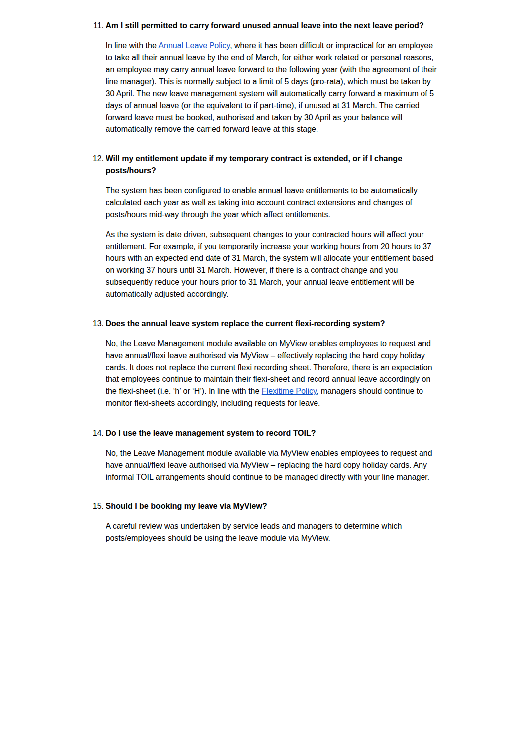Am I still permitted to carry forward unused annual leave into the next leave period?
In line with the Annual Leave Policy, where it has been difficult or impractical for an employee to take all their annual leave by the end of March, for either work related or personal reasons, an employee may carry annual leave forward to the following year (with the agreement of their line manager). This is normally subject to a limit of 5 days (pro-rata), which must be taken by 30 April. The new leave management system will automatically carry forward a maximum of 5 days of annual leave (or the equivalent to if part-time), if unused at 31 March. The carried forward leave must be booked, authorised and taken by 30 April as your balance will automatically remove the carried forward leave at this stage.
Will my entitlement update if my temporary contract is extended, or if I change posts/hours?
The system has been configured to enable annual leave entitlements to be automatically calculated each year as well as taking into account contract extensions and changes of posts/hours mid-way through the year which affect entitlements.
As the system is date driven, subsequent changes to your contracted hours will affect your entitlement. For example, if you temporarily increase your working hours from 20 hours to 37 hours with an expected end date of 31 March, the system will allocate your entitlement based on working 37 hours until 31 March. However, if there is a contract change and you subsequently reduce your hours prior to 31 March, your annual leave entitlement will be automatically adjusted accordingly.
Does the annual leave system replace the current flexi-recording system?
No, the Leave Management module available on MyView enables employees to request and have annual/flexi leave authorised via MyView – effectively replacing the hard copy holiday cards. It does not replace the current flexi recording sheet. Therefore, there is an expectation that employees continue to maintain their flexi-sheet and record annual leave accordingly on the flexi-sheet (i.e. ‘h’ or ‘H’). In line with the Flexitime Policy, managers should continue to monitor flexi-sheets accordingly, including requests for leave.
Do I use the leave management system to record TOIL?
No, the Leave Management module available via MyView enables employees to request and have annual/flexi leave authorised via MyView – replacing the hard copy holiday cards. Any informal TOIL arrangements should continue to be managed directly with your line manager.
Should I be booking my leave via MyView?
A careful review was undertaken by service leads and managers to determine which posts/employees should be using the leave module via MyView.